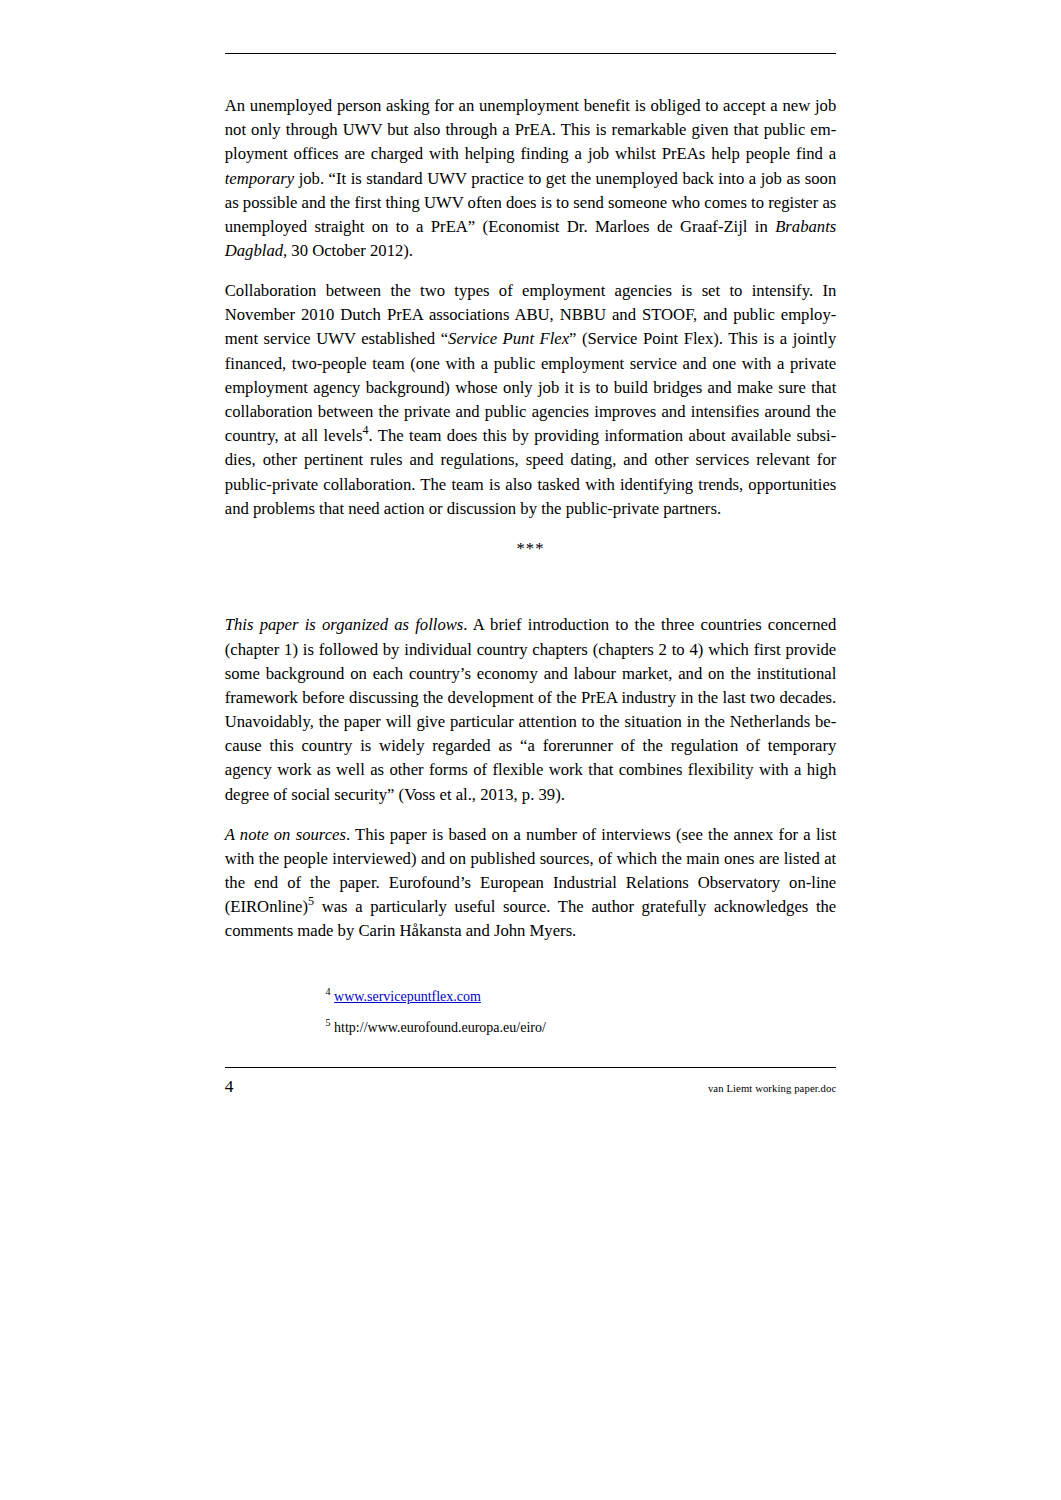An unemployed person asking for an unemployment benefit is obliged to accept a new job not only through UWV but also through a PrEA. This is remarkable given that public employment offices are charged with helping finding a job whilst PrEAs help people find a temporary job. “It is standard UWV practice to get the unemployed back into a job as soon as possible and the first thing UWV often does is to send someone who comes to register as unemployed straight on to a PrEA” (Economist Dr. Marloes de Graaf-Zijl in Brabants Dagblad, 30 October 2012).
Collaboration between the two types of employment agencies is set to intensify. In November 2010 Dutch PrEA associations ABU, NBBU and STOOF, and public employment service UWV established “Service Punt Flex” (Service Point Flex). This is a jointly financed, two-people team (one with a public employment service and one with a private employment agency background) whose only job it is to build bridges and make sure that collaboration between the private and public agencies improves and intensifies around the country, at all levels4. The team does this by providing information about available subsidies, other pertinent rules and regulations, speed dating, and other services relevant for public-private collaboration. The team is also tasked with identifying trends, opportunities and problems that need action or discussion by the public-private partners.
***
This paper is organized as follows. A brief introduction to the three countries concerned (chapter 1) is followed by individual country chapters (chapters 2 to 4) which first provide some background on each country’s economy and labour market, and on the institutional framework before discussing the development of the PrEA industry in the last two decades. Unavoidably, the paper will give particular attention to the situation in the Netherlands because this country is widely regarded as “a forerunner of the regulation of temporary agency work as well as other forms of flexible work that combines flexibility with a high degree of social security” (Voss et al., 2013, p. 39).
A note on sources. This paper is based on a number of interviews (see the annex for a list with the people interviewed) and on published sources, of which the main ones are listed at the end of the paper. Eurofound’s European Industrial Relations Observatory on-line (EIROnline)5 was a particularly useful source. The author gratefully acknowledges the comments made by Carin Håkansta and John Myers.
4 www.servicepuntflex.com
5 http://www.eurofound.europa.eu/eiro/
4
van Liemt working paper.doc